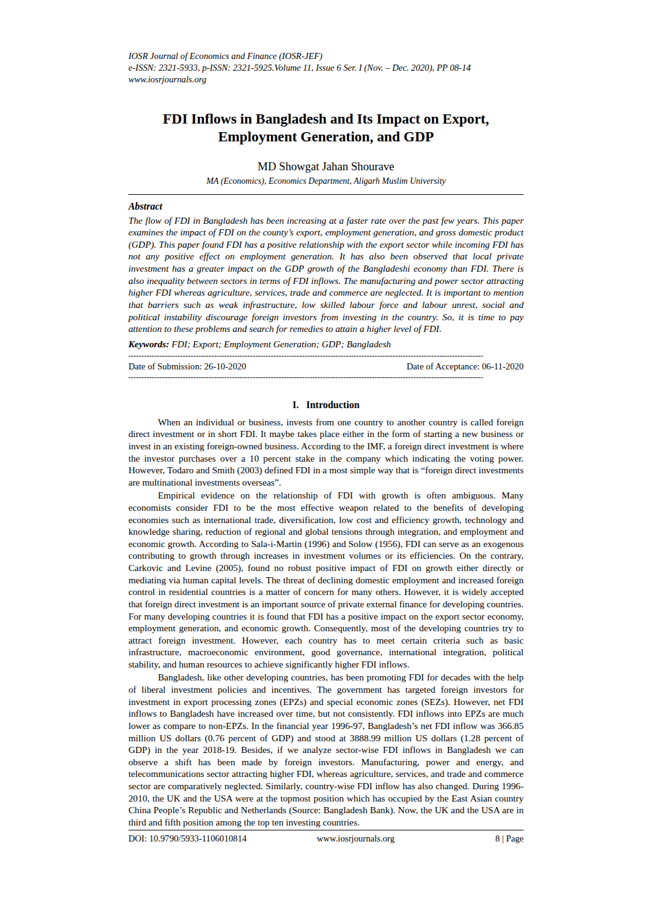IOSR Journal of Economics and Finance (IOSR-JEF)
e-ISSN: 2321-5933, p-ISSN: 2321-5925.Volume 11, Issue 6 Ser. I (Nov. – Dec. 2020), PP 08-14
www.iosrjournals.org
FDI Inflows in Bangladesh and Its Impact on Export,
Employment Generation, and GDP
MD Showgat Jahan Shourave
MA (Economics), Economics Department, Aligarh Muslim University
Abstract
The flow of FDI in Bangladesh has been increasing at a faster rate over the past few years. This paper examines the impact of FDI on the county’s export, employment generation, and gross domestic product (GDP). This paper found FDI has a positive relationship with the export sector while incoming FDI has not any positive effect on employment generation. It has also been observed that local private investment has a greater impact on the GDP growth of the Bangladeshi economy than FDI. There is also inequality between sectors in terms of FDI inflows. The manufacturing and power sector attracting higher FDI whereas agriculture, services, trade and commerce are neglected. It is important to mention that barriers such as weak infrastructure, low skilled labour force and labour unrest, social and political instability discourage foreign investors from investing in the country. So, it is time to pay attention to these problems and search for remedies to attain a higher level of FDI.
Keywords: FDI; Export; Employment Generation; GDP; Bangladesh
-----------------------------------------------------------------------------------------------------------------------------------------
Date of Submission: 26-10-2020 Date of Acceptance: 06-11-2020
-----------------------------------------------------------------------------------------------------------------------------------------
I. Introduction
When an individual or business, invests from one country to another country is called foreign direct investment or in short FDI. It maybe takes place either in the form of starting a new business or invest in an existing foreign-owned business. According to the IMF, a foreign direct investment is where the investor purchases over a 10 percent stake in the company which indicating the voting power. However, Todaro and Smith (2003) defined FDI in a most simple way that is “foreign direct investments are multinational investments overseas”.
Empirical evidence on the relationship of FDI with growth is often ambiguous. Many economists consider FDI to be the most effective weapon related to the benefits of developing economies such as international trade, diversification, low cost and efficiency growth, technology and knowledge sharing, reduction of regional and global tensions through integration, and employment and economic growth. According to Sala-i-Martin (1996) and Solow (1956), FDI can serve as an exogenous contributing to growth through increases in investment volumes or its efficiencies. On the contrary, Carkovic and Levine (2005), found no robust positive impact of FDI on growth either directly or mediating via human capital levels. The threat of declining domestic employment and increased foreign control in residential countries is a matter of concern for many others. However, it is widely accepted that foreign direct investment is an important source of private external finance for developing countries. For many developing countries it is found that FDI has a positive impact on the export sector economy, employment generation, and economic growth. Consequently, most of the developing countries try to attract foreign investment. However, each country has to meet certain criteria such as basic infrastructure, macroeconomic environment, good governance, international integration, political stability, and human resources to achieve significantly higher FDI inflows.
Bangladesh, like other developing countries, has been promoting FDI for decades with the help of liberal investment policies and incentives. The government has targeted foreign investors for investment in export processing zones (EPZs) and special economic zones (SEZs). However, net FDI inflows to Bangladesh have increased over time, but not consistently. FDI inflows into EPZs are much lower as compare to non-EPZs. In the financial year 1996-97, Bangladesh’s net FDI inflow was 366.85 million US dollars (0.76 percent of GDP) and stood at 3888.99 million US dollars (1.28 percent of GDP) in the year 2018-19. Besides, if we analyze sector-wise FDI inflows in Bangladesh we can observe a shift has been made by foreign investors. Manufacturing, power and energy, and telecommunications sector attracting higher FDI, whereas agriculture, services, and trade and commerce sector are comparatively neglected. Similarly, country-wise FDI inflow has also changed. During 1996-2010, the UK and the USA were at the topmost position which has occupied by the East Asian country China People’s Republic and Netherlands (Source: Bangladesh Bank). Now, the UK and the USA are in third and fifth position among the top ten investing countries.
DOI: 10.9790/5933-1106010814 www.iosrjournals.org 8 | Page